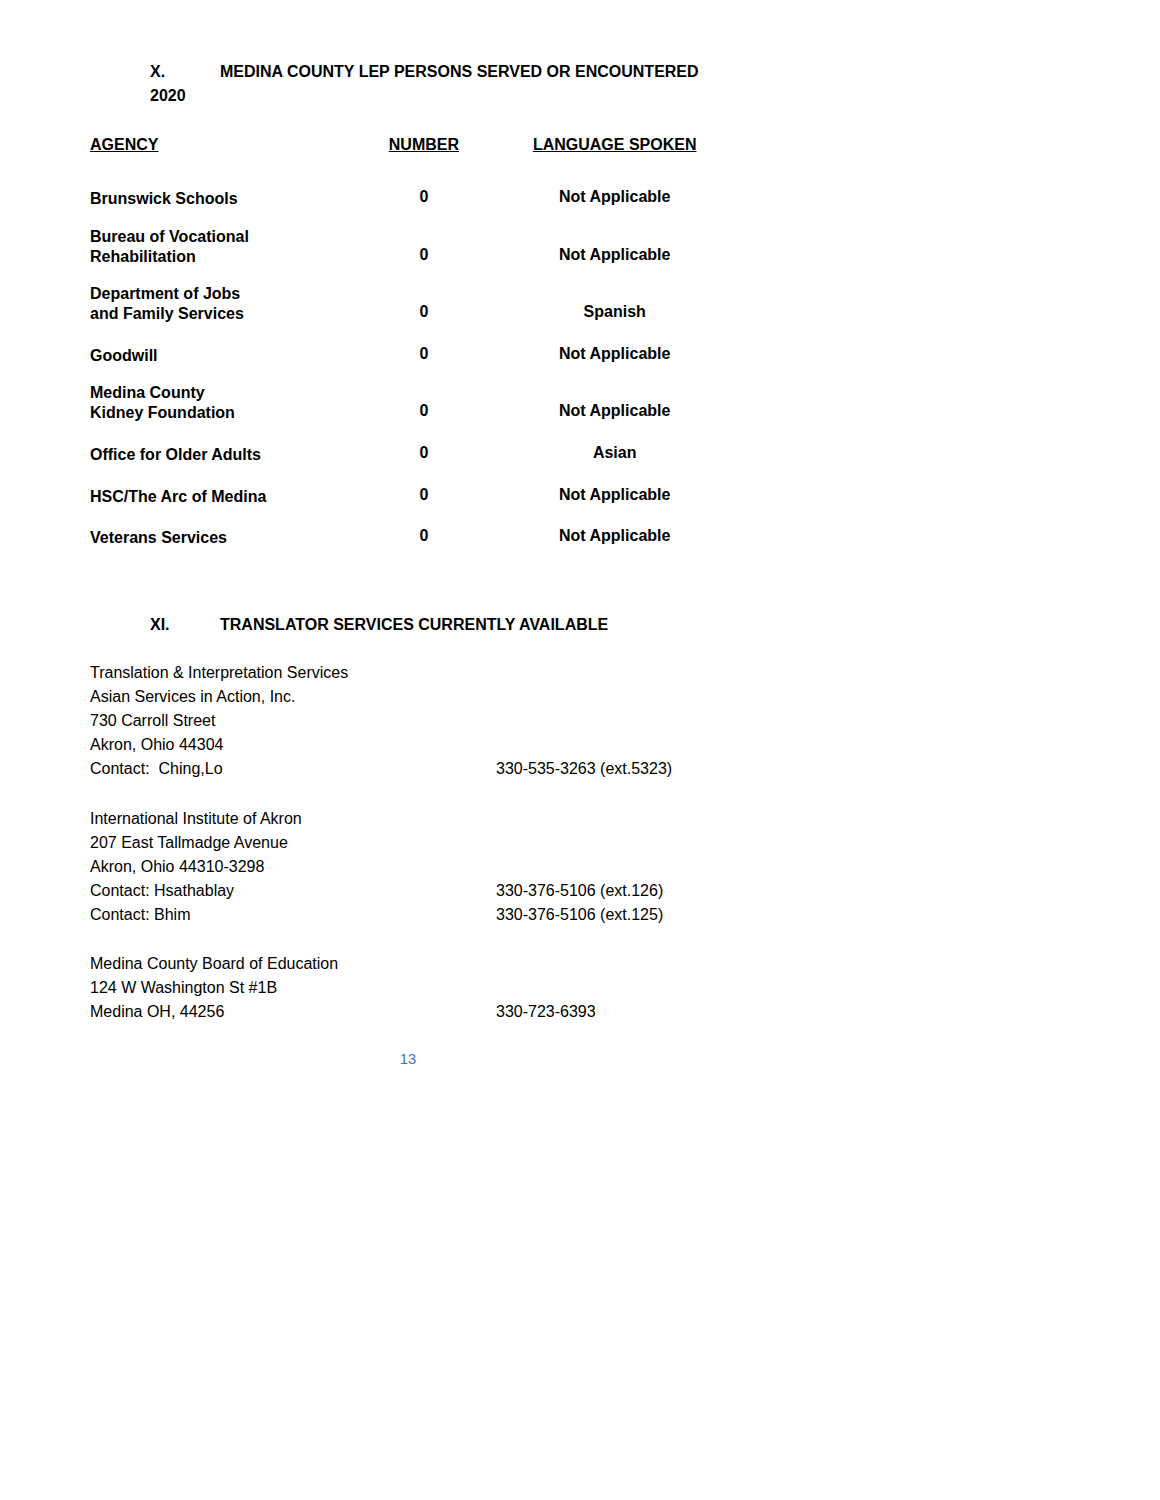X. MEDINA COUNTY LEP PERSONS SERVED OR ENCOUNTERED 2020
| AGENCY | NUMBER | LANGUAGE SPOKEN |
| --- | --- | --- |
| Brunswick Schools | 0 | Not Applicable |
| Bureau of Vocational Rehabilitation | 0 | Not Applicable |
| Department of Jobs and Family Services | 0 | Spanish |
| Goodwill | 0 | Not Applicable |
| Medina County Kidney Foundation | 0 | Not Applicable |
| Office for Older Adults | 0 | Asian |
| HSC/The Arc of Medina | 0 | Not Applicable |
| Veterans Services | 0 | Not Applicable |
XI. TRANSLATOR SERVICES CURRENTLY AVAILABLE
Translation & Interpretation Services Asian Services in Action, Inc. 730 Carroll Street Akron, Ohio 44304
Contact: Ching,Lo 330-535-3263 (ext.5323)
International Institute of Akron 207 East Tallmadge Avenue Akron, Ohio 44310-3298
Contact: Hsathablay 330-376-5106 (ext.126)
Contact: Bhim 330-376-5106 (ext.125)
Medina County Board of Education 124 W Washington St #1B
Medina OH, 44256 330-723-6393
13